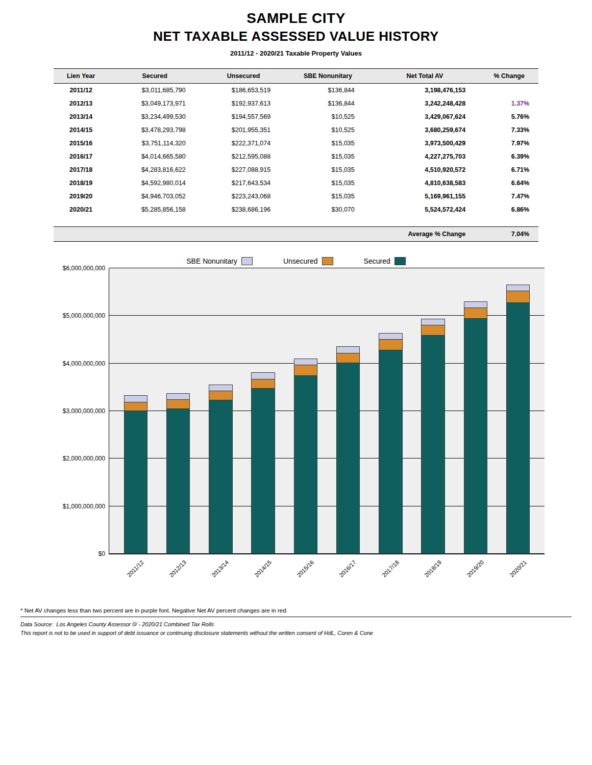SAMPLE CITY
NET TAXABLE ASSESSED VALUE HISTORY
2011/12 - 2020/21 Taxable Property Values
| Lien Year | Secured | Unsecured | SBE Nonunitary | Net Total AV | % Change |
| --- | --- | --- | --- | --- | --- |
| 2011/12 | $3,011,685,790 | $186,653,519 | $136,844 | 3,198,476,153 | |
| 2012/13 | $3,049,173,971 | $192,937,613 | $136,844 | 3,242,248,428 | 1.37% |
| 2013/14 | $3,234,499,530 | $194,557,569 | $10,525 | 3,429,067,624 | 5.76% |
| 2014/15 | $3,478,293,798 | $201,955,351 | $10,525 | 3,680,259,674 | 7.33% |
| 2015/16 | $3,751,114,320 | $222,371,074 | $15,035 | 3,973,500,429 | 7.97% |
| 2016/17 | $4,014,665,580 | $212,595,088 | $15,035 | 4,227,275,703 | 6.39% |
| 2017/18 | $4,283,816,622 | $227,088,915 | $15,035 | 4,510,920,572 | 6.71% |
| 2018/19 | $4,592,980,014 | $217,643,534 | $15,035 | 4,810,638,583 | 6.64% |
| 2019/20 | $4,946,703,052 | $223,243,068 | $15,035 | 5,169,961,155 | 7.47% |
| 2020/21 | $5,285,856,158 | $238,686,196 | $30,070 | 5,524,572,424 | 6.86% |
| | Average % Change | 7.04% |
SBE Nonunitary
Unsecured
Secured
$6,000,000,000
$5,000,000,000
$4,000,000,000
$3,000,000,000
$2,000,000,000
$1,000,000,000
$0
2011/12 2012/13 2013/14 2014/15 2015/16 2016/17 2017/18 2018/19 2019/20 2020/21
* Net AV changes less than two percent are in purple font. Negative Net AV percent changes are in red.
Data Source: Los Angeles County Assessor 0/ - 2020/21 Combined Tax Rolls
This report is not to be used in support of debt issuance or continuing disclosure statements without the written consent of HdL, Coren & Cone